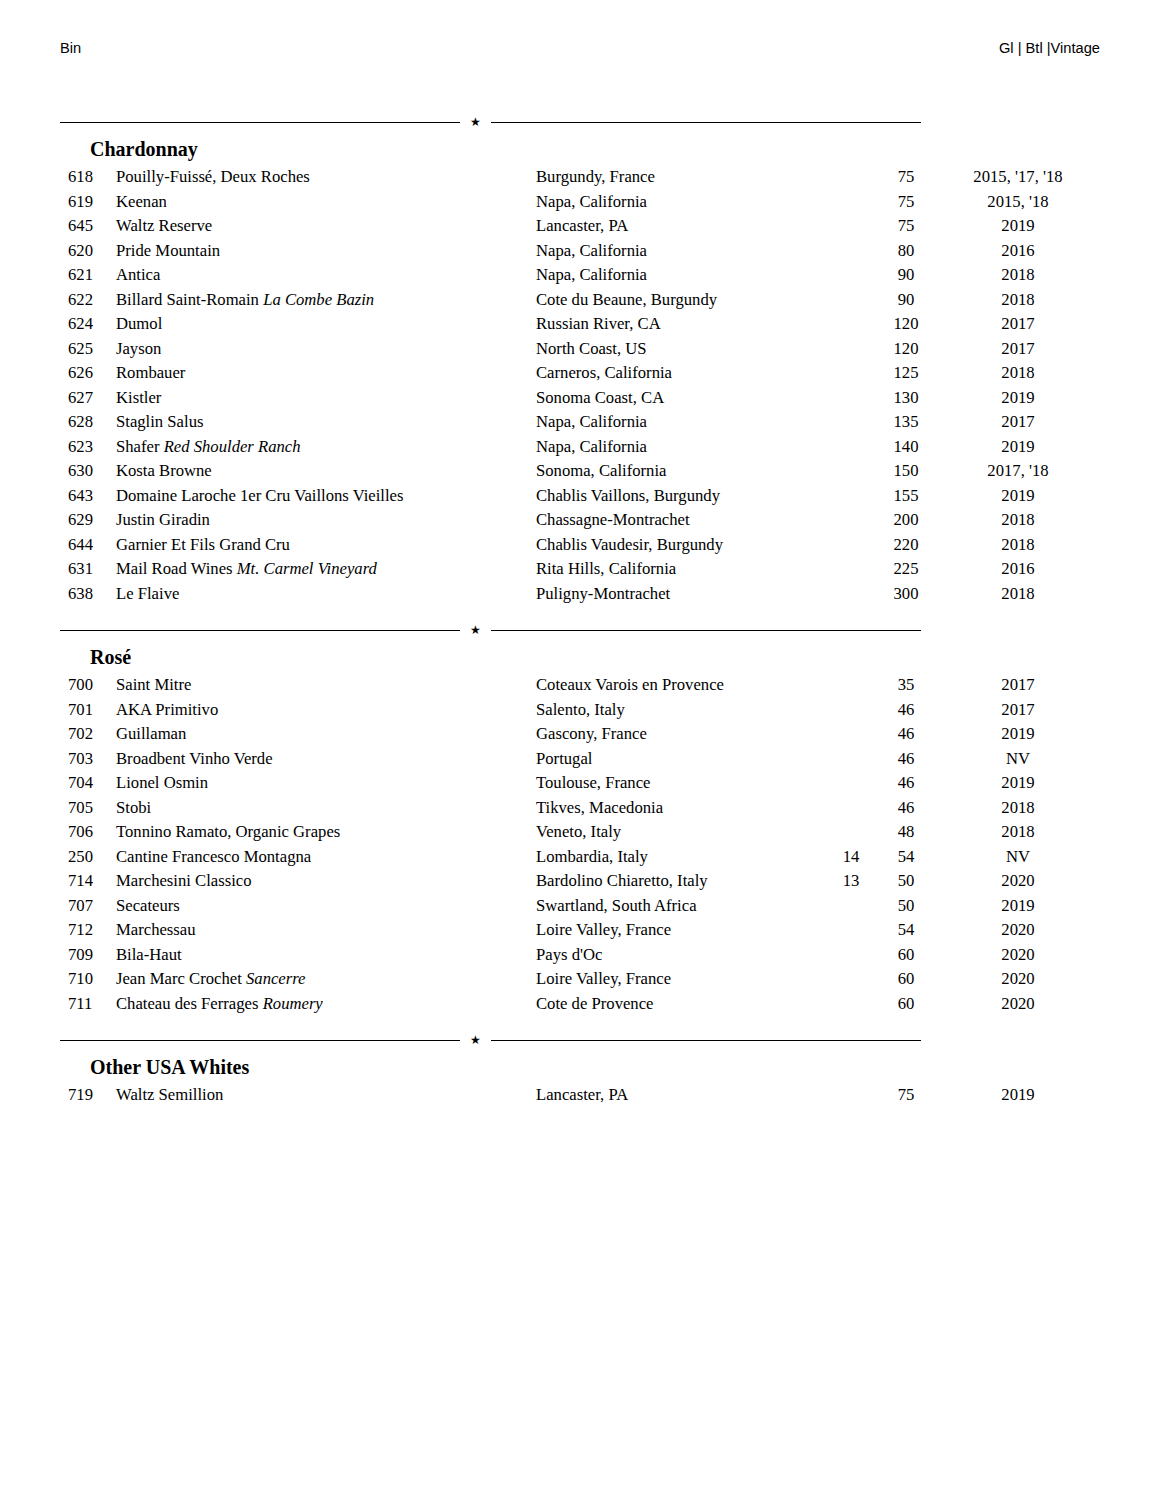Bin Gl | Btl |Vintage
★
Chardonnay
| 618 | Pouilly-Fuissé, Deux Roches | Burgundy, France | | 75 | 2015, '17, '18 |
| 619 | Keenan | Napa, California | | 75 | 2015, '18 |
| 645 | Waltz Reserve | Lancaster, PA | | 75 | 2019 |
| 620 | Pride Mountain | Napa, California | | 80 | 2016 |
| 621 | Antica | Napa, California | | 90 | 2018 |
| 622 | Billard Saint-Romain La Combe Bazin | Cote du Beaune, Burgundy | | 90 | 2018 |
| 624 | Dumol | Russian River, CA | | 120 | 2017 |
| 625 | Jayson | North Coast, US | | 120 | 2017 |
| 626 | Rombauer | Carneros, California | | 125 | 2018 |
| 627 | Kistler | Sonoma Coast, CA | | 130 | 2019 |
| 628 | Staglin Salus | Napa, California | | 135 | 2017 |
| 623 | Shafer Red Shoulder Ranch | Napa, California | | 140 | 2019 |
| 630 | Kosta Browne | Sonoma, California | | 150 | 2017, '18 |
| 643 | Domaine Laroche 1er Cru Vaillons Vieilles | Chablis Vaillons, Burgundy | | 155 | 2019 |
| 629 | Justin Giradin | Chassagne-Montrachet | | 200 | 2018 |
| 644 | Garnier Et Fils Grand Cru | Chablis Vaudesir, Burgundy | | 220 | 2018 |
| 631 | Mail Road Wines Mt. Carmel Vineyard | Rita Hills, California | | 225 | 2016 |
| 638 | Le Flaive | Puligny-Montrachet | | 300 | 2018 |
★
Rosé
| 700 | Saint Mitre | Coteaux Varois en Provence | | 35 | 2017 |
| 701 | AKA Primitivo | Salento, Italy | | 46 | 2017 |
| 702 | Guillaman | Gascony, France | | 46 | 2019 |
| 703 | Broadbent Vinho Verde | Portugal | | 46 | NV |
| 704 | Lionel Osmin | Toulouse, France | | 46 | 2019 |
| 705 | Stobi | Tikves, Macedonia | | 46 | 2018 |
| 706 | Tonnino Ramato, Organic Grapes | Veneto, Italy | | 48 | 2018 |
| 250 | Cantine Francesco Montagna | Lombardia, Italy | 14 | 54 | NV |
| 714 | Marchesini Classico | Bardolino Chiaretto, Italy | 13 | 50 | 2020 |
| 707 | Secateurs | Swartland, South Africa | | 50 | 2019 |
| 712 | Marchessau | Loire Valley, France | | 54 | 2020 |
| 709 | Bila-Haut | Pays d'Oc | | 60 | 2020 |
| 710 | Jean Marc Crochet Sancerre | Loire Valley, France | | 60 | 2020 |
| 711 | Chateau des Ferrages Roumery | Cote de Provence | | 60 | 2020 |
★
Other USA Whites
| 719 | Waltz Semillion | Lancaster, PA | | 75 | 2019 |